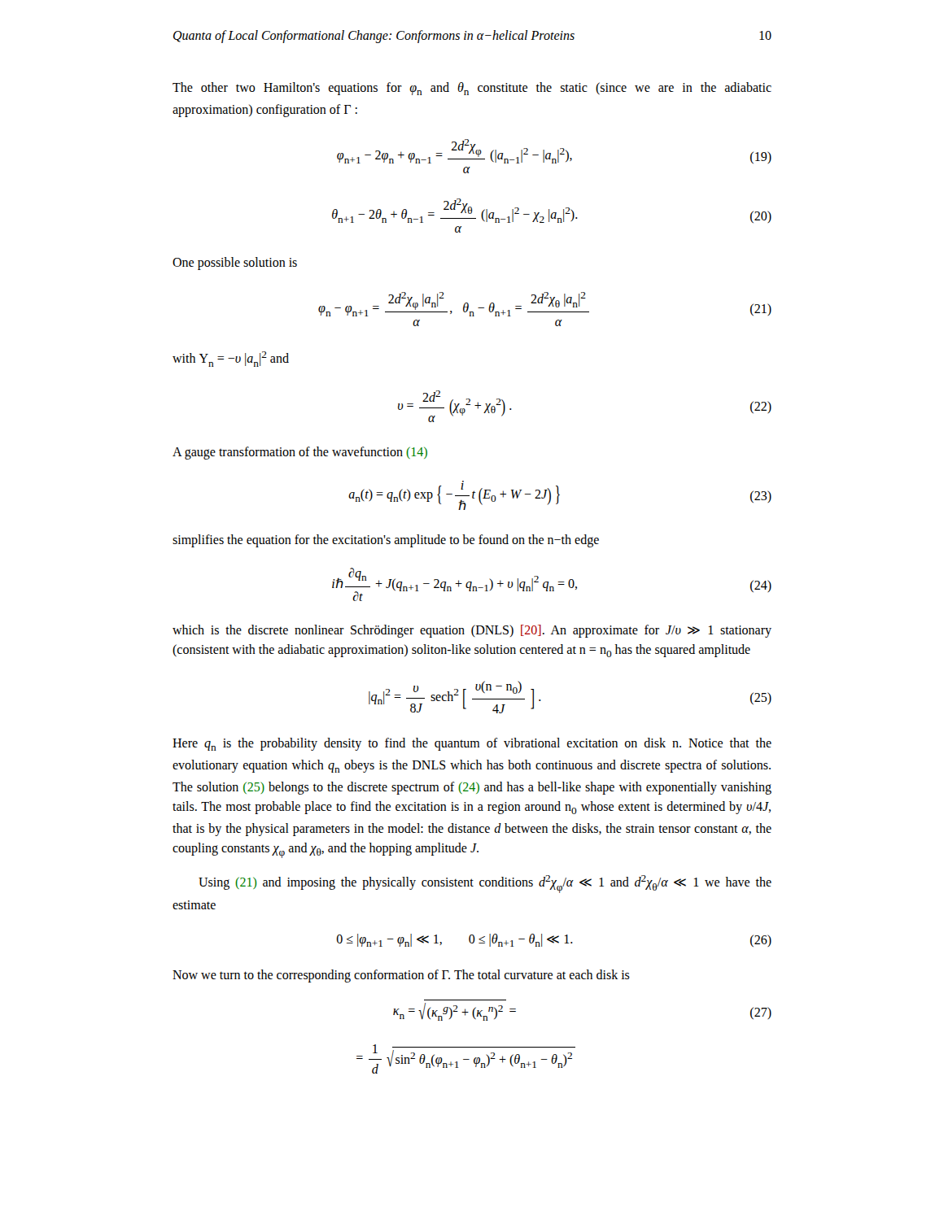Quanta of Local Conformational Change: Conformons in α−helical Proteins 10
The other two Hamilton's equations for φn and θn constitute the static (since we are in the adiabatic approximation) configuration of Γ :
φn+1 − 2φn + φn−1 = 2d2χφ α (|an−1|2 − |an|2),
(19)
θn+1 − 2θn + θn−1 = 2d2χθ α (|an−1|2 − χ2 |an|2).
(20)
One possible solution is
φn − φn+1 = 2d2χφ |an|2 α, θn − θn+1 = 2d2χθ |an|2 α
(21)
with Υn = −υ |an|2 and
υ = 2d2 α (χφ2 + χθ2) .
(22)
A gauge transformation of the wavefunction (14)
an(t) = qn(t) exp { −iℏ t (E0 + W − 2J) }
(23)
simplifies the equation for the excitation's amplitude to be found on the n−th edge
iℏ∂qn∂t + J(qn+1 − 2qn + qn−1) + υ |qn|2 qn = 0,
(24)
which is the discrete nonlinear Schrödinger equation (DNLS) [20]. An approximate for J/υ ≫ 1 stationary (consistent with the adiabatic approximation) soliton-like solution centered at n = n0 has the squared amplitude
|qn|2 = υ 8J sech2 [ υ(n − n0) 4J ] .
(25)
Here qn is the probability density to find the quantum of vibrational excitation on disk n. Notice that the evolutionary equation which qn obeys is the DNLS which has both continuous and discrete spectra of solutions. The solution (25) belongs to the discrete spectrum of (24) and has a bell-like shape with exponentially vanishing tails. The most probable place to find the excitation is in a region around n0 whose extent is determined by υ/4J, that is by the physical parameters in the model: the distance d between the disks, the strain tensor constant α, the coupling constants χφ and χθ, and the hopping amplitude J.
Using (21) and imposing the physically consistent conditions d2χφ/α ≪ 1 and d2χθ/α ≪ 1 we have the estimate
0 ≤ |φn+1 − φn| ≪ 1, 0 ≤ |θn+1 − θn| ≪ 1.
(26)
Now we turn to the corresponding conformation of Γ. The total curvature at each disk is
κn = √(κng)2 + (κnn)2 =
(27)
= 1 d √sin2 θn(φn+1 − φn)2 + (θn+1 − θn)2